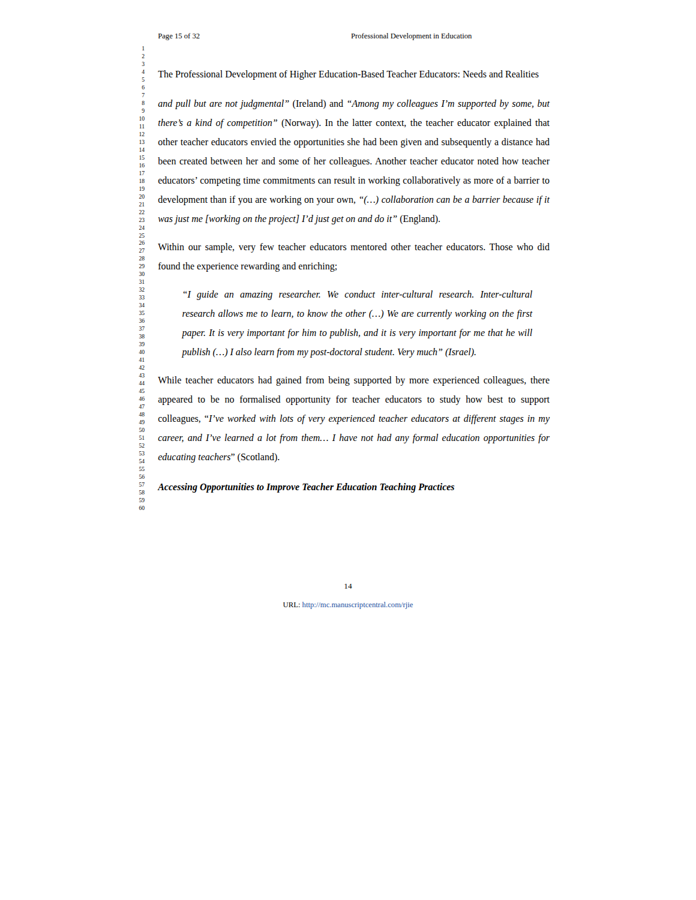Page 15 of 32 Professional Development in Education
12345 678910 1112131415 1617181920 2122232425 2627282930 3132333435 3637383940 4142434445 4647484950 5152535455 5657585960
The Professional Development of Higher Education-Based Teacher Educators: Needs and Realities
and pull but are not judgmental” (Ireland) and “Among my colleagues I’m supported by some, but there’s a kind of competition” (Norway). In the latter context, the teacher educator explained that other teacher educators envied the opportunities she had been given and subsequently a distance had been created between her and some of her colleagues. Another teacher educator noted how teacher educators’ competing time commitments can result in working collaboratively as more of a barrier to development than if you are working on your own, “(…) collaboration can be a barrier because if it was just me [working on the project] I’d just get on and do it” (England).
Within our sample, very few teacher educators mentored other teacher educators. Those who did found the experience rewarding and enriching;
“I guide an amazing researcher. We conduct inter-cultural research. Inter-cultural research allows me to learn, to know the other (…) We are currently working on the first paper. It is very important for him to publish, and it is very important for me that he will publish (…) I also learn from my post-doctoral student. Very much” (Israel).
While teacher educators had gained from being supported by more experienced colleagues, there appeared to be no formalised opportunity for teacher educators to study how best to support colleagues, “I’ve worked with lots of very experienced teacher educators at different stages in my career, and I’ve learned a lot from them… I have not had any formal education opportunities for educating teachers” (Scotland).
Accessing Opportunities to Improve Teacher Education Teaching Practices
14
URL: http://mc.manuscriptcentral.com/rjie